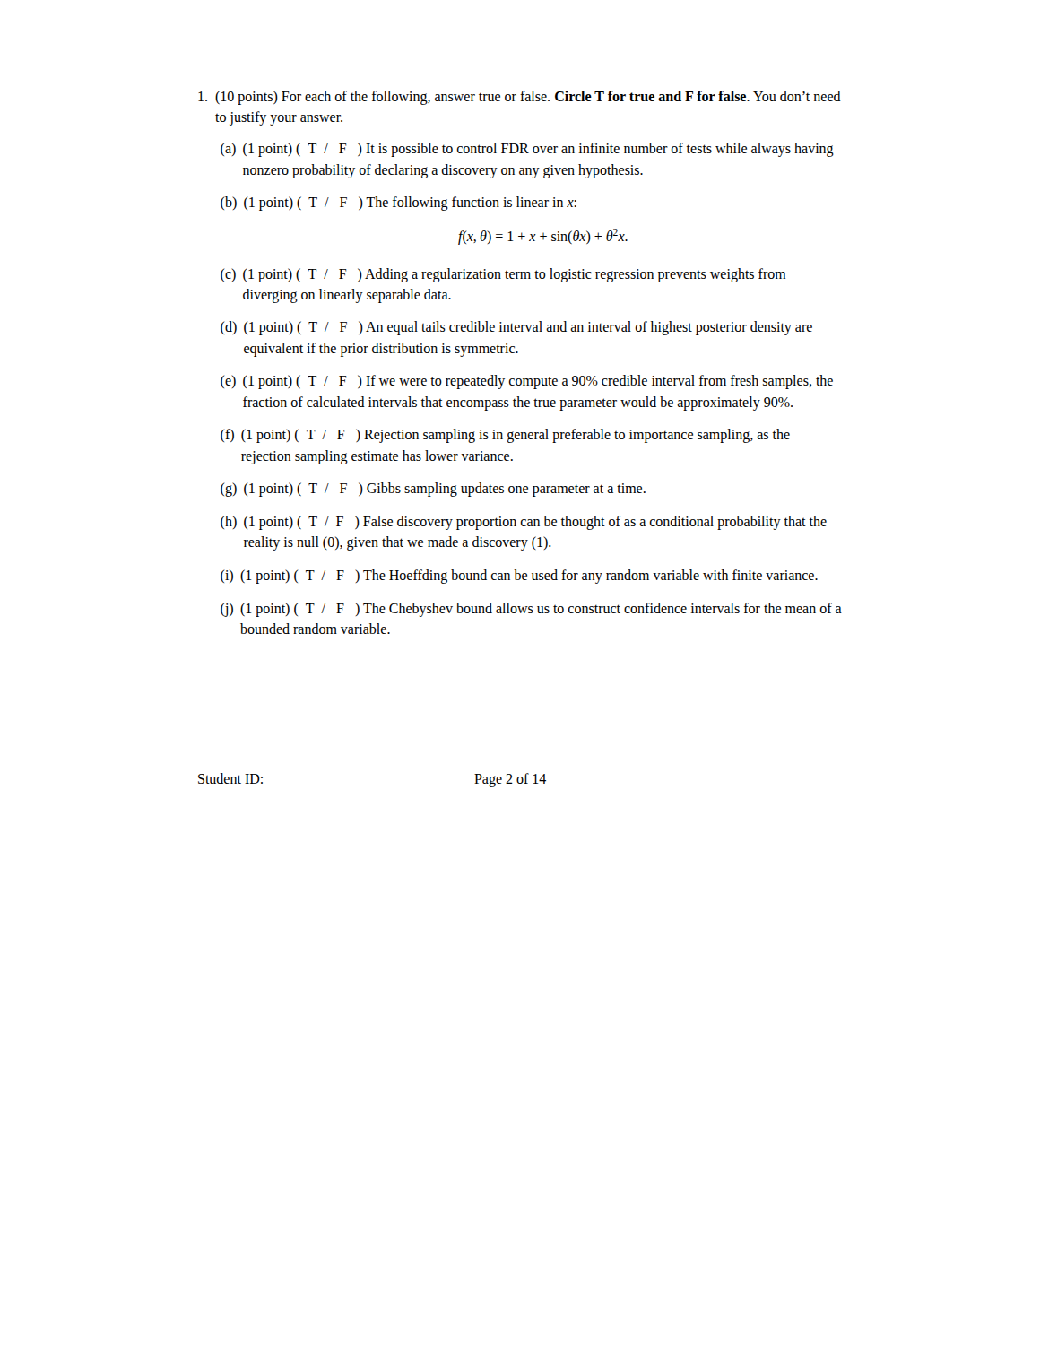1. (10 points) For each of the following, answer true or false. Circle T for true and F for false. You don’t need to justify your answer.
(a) (1 point) ( T / F ) It is possible to control FDR over an infinite number of tests while always having nonzero probability of declaring a discovery on any given hypothesis.
(b) (1 point) ( T / F ) The following function is linear in x:
f(x, θ) = 1 + x + sin(θx) + θ2x.
(c) (1 point) ( T / F ) Adding a regularization term to logistic regression prevents weights from diverging on linearly separable data.
(d) (1 point) ( T / F ) An equal tails credible interval and an interval of highest posterior density are equivalent if the prior distribution is symmetric.
(e) (1 point) ( T / F ) If we were to repeatedly compute a 90% credible interval from fresh samples, the fraction of calculated intervals that encompass the true parameter would be approximately 90%.
(f) (1 point) ( T / F ) Rejection sampling is in general preferable to importance sampling, as the rejection sampling estimate has lower variance.
(g) (1 point) ( T / F ) Gibbs sampling updates one parameter at a time.
(h) (1 point) ( T / F ) False discovery proportion can be thought of as a conditional probability that the reality is null (0), given that we made a discovery (1).
(i) (1 point) ( T / F ) The Hoeffding bound can be used for any random variable with finite variance.
(j) (1 point) ( T / F ) The Chebyshev bound allows us to construct confidence intervals for the mean of a bounded random variable.
Student ID:
Page 2 of 14